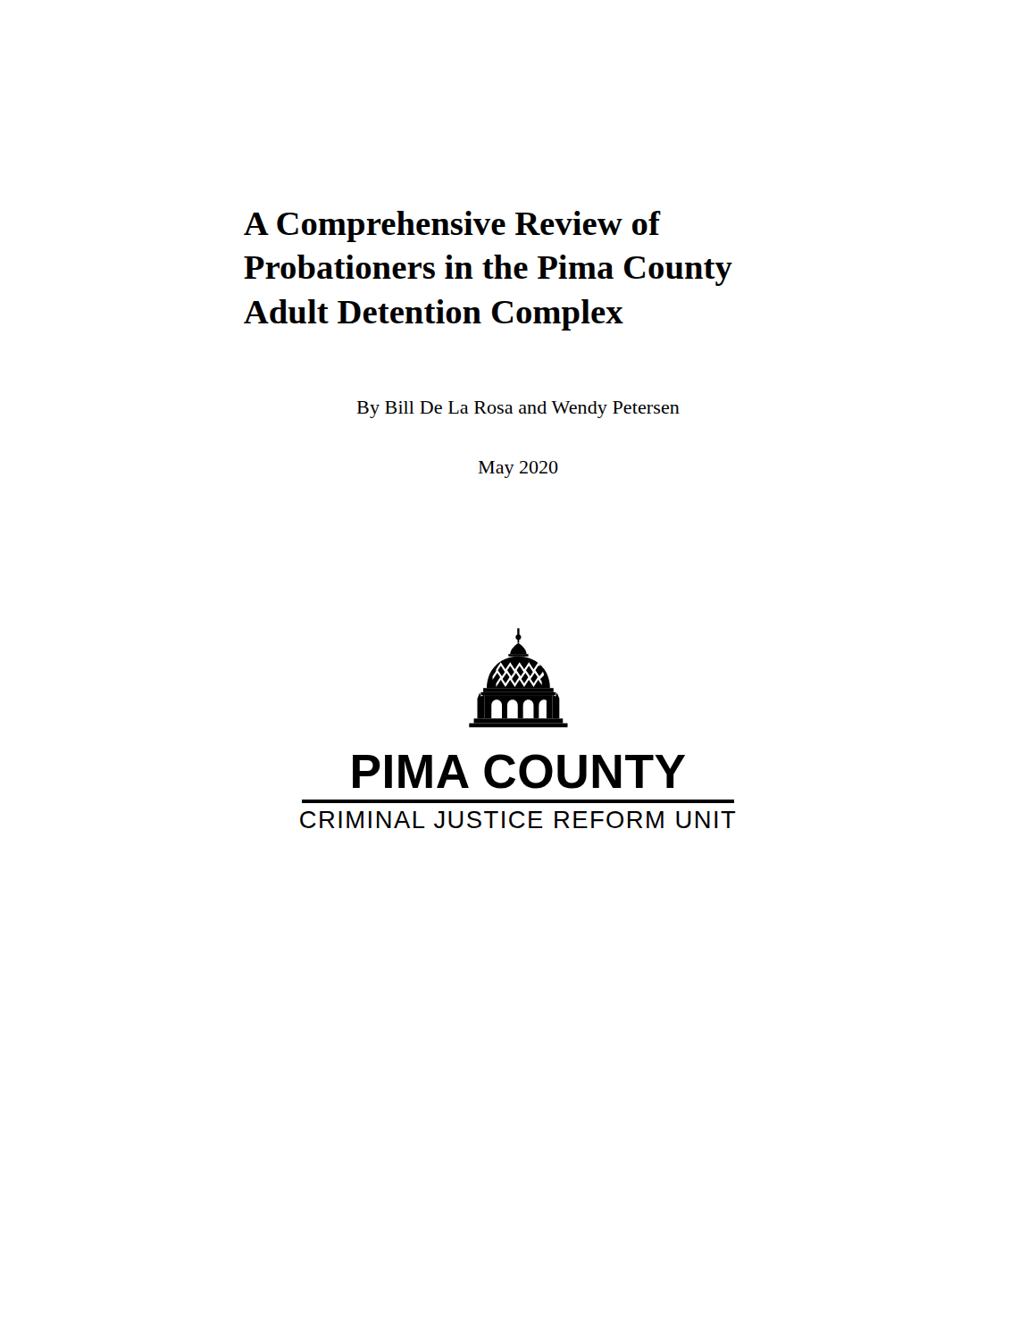A Comprehensive Review of Probationers in the Pima County Adult Detention Complex
By Bill De La Rosa and Wendy Petersen
May 2020
Pima County
Criminal Justice Reform Unit